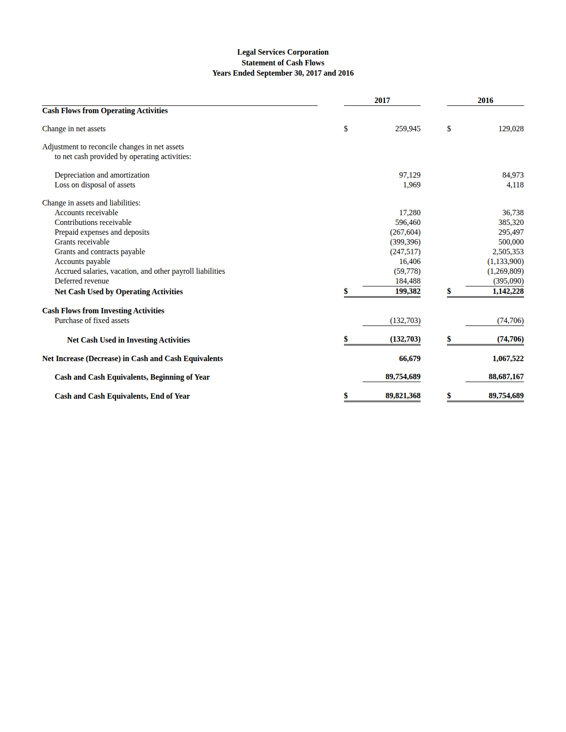Legal Services Corporation
Statement of Cash Flows
Years Ended September 30, 2017 and 2016
| | | 2017 | | 2016 |
| Cash Flows from Operating Activities | | | | | | |
| Change in net assets | | $ | 259,945 | | $ | 129,028 |
| Adjustment to reconcile changes in net assets | | | | | | |
| to net cash provided by operating activities: | | | | | | |
| Depreciation and amortization | | | 97,129 | | | 84,973 |
| Loss on disposal of assets | | | 1,969 | | | 4,118 |
| Change in assets and liabilities: | | | | | | |
| Accounts receivable | | | 17,280 | | | 36,738 |
| Contributions receivable | | | 596,460 | | | 385,320 |
| Prepaid expenses and deposits | | | (267,604) | | | 295,497 |
| Grants receivable | | | (399,396) | | | 500,000 |
| Grants and contracts payable | | | (247,517) | | | 2,505,353 |
| Accounts payable | | | 16,406 | | | (1,133,900) |
| Accrued salaries, vacation, and other payroll liabilities | | | (59,778) | | | (1,269,809) |
| Deferred revenue | | | 184,488 | | | (395,090) |
| Net Cash Used by Operating Activities | | $ | 199,382 | | $ | 1,142,228 |
| Cash Flows from Investing Activities | | | | | | |
| Purchase of fixed assets | | | (132,703) | | | (74,706) |
| Net Cash Used in Investing Activities | | $ | (132,703) | | $ | (74,706) |
| Net Increase (Decrease) in Cash and Cash Equivalents | | | 66,679 | | | 1,067,522 |
| Cash and Cash Equivalents, Beginning of Year | | | 89,754,689 | | | 88,687,167 |
| Cash and Cash Equivalents, End of Year | | $ | 89,821,368 | | $ | 89,754,689 |